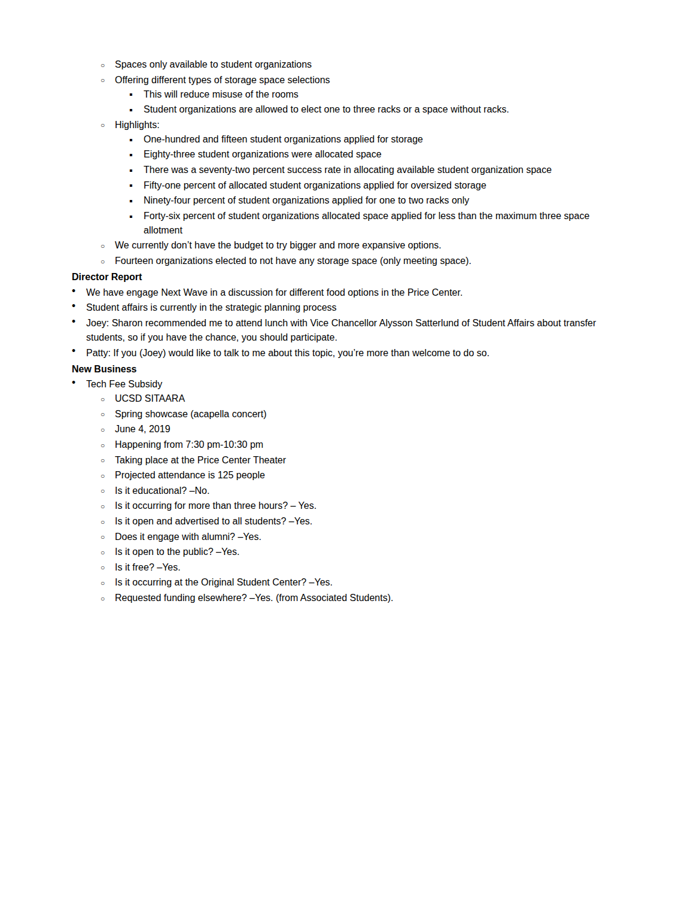Spaces only available to student organizations
Offering different types of storage space selections
This will reduce misuse of the rooms
Student organizations are allowed to elect one to three racks or a space without racks.
Highlights:
One-hundred and fifteen student organizations applied for storage
Eighty-three student organizations were allocated space
There was a seventy-two percent success rate in allocating available student organization space
Fifty-one percent of allocated student organizations applied for oversized storage
Ninety-four percent of student organizations applied for one to two racks only
Forty-six percent of student organizations allocated space applied for less than the maximum three space allotment
We currently don’t have the budget to try bigger and more expansive options.
Fourteen organizations elected to not have any storage space (only meeting space).
Director Report
We have engage Next Wave in a discussion for different food options in the Price Center.
Student affairs is currently in the strategic planning process
Joey: Sharon recommended me to attend lunch with Vice Chancellor Alysson Satterlund of Student Affairs about transfer students, so if you have the chance, you should participate.
Patty: If you (Joey) would like to talk to me about this topic, you’re more than welcome to do so.
New Business
Tech Fee Subsidy
UCSD SITAARA
Spring showcase (acapella concert)
June 4, 2019
Happening from 7:30 pm-10:30 pm
Taking place at the Price Center Theater
Projected attendance is 125 people
Is it educational? –No.
Is it occurring for more than three hours? – Yes.
Is it open and advertised to all students? –Yes.
Does it engage with alumni? –Yes.
Is it open to the public? –Yes.
Is it free? –Yes.
Is it occurring at the Original Student Center? –Yes.
Requested funding elsewhere? –Yes. (from Associated Students).